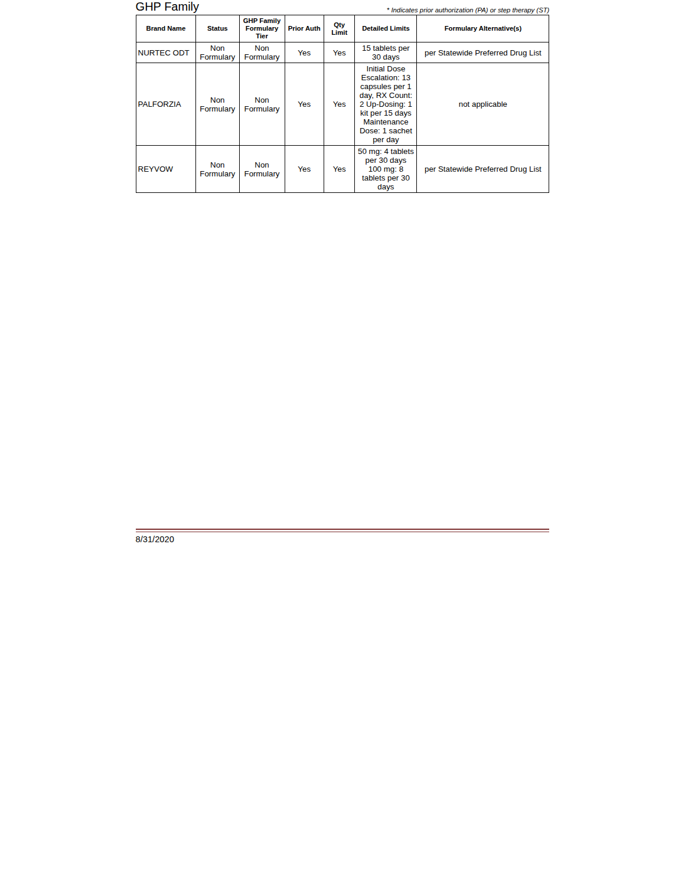GHP Family
* Indicates prior authorization (PA) or step therapy (ST)
| Brand Name | Status | GHP Family Formulary Tier | Prior Auth | Qty Limit | Detailed Limits | Formulary Alternative(s) |
| --- | --- | --- | --- | --- | --- | --- |
| NURTEC ODT | Non Formulary | Non Formulary | Yes | Yes | 15 tablets per 30 days | per Statewide Preferred Drug List |
| PALFORZIA | Non Formulary | Non Formulary | Yes | Yes | Initial Dose Escalation: 13 capsules per 1 day, RX Count: 2 Up-Dosing: 1 kit per 15 days Maintenance Dose: 1 sachet per day | not applicable |
| REYVOW | Non Formulary | Non Formulary | Yes | Yes | 50 mg: 4 tablets per 30 days 100 mg: 8 tablets per 30 days | per Statewide Preferred Drug List |
8/31/2020